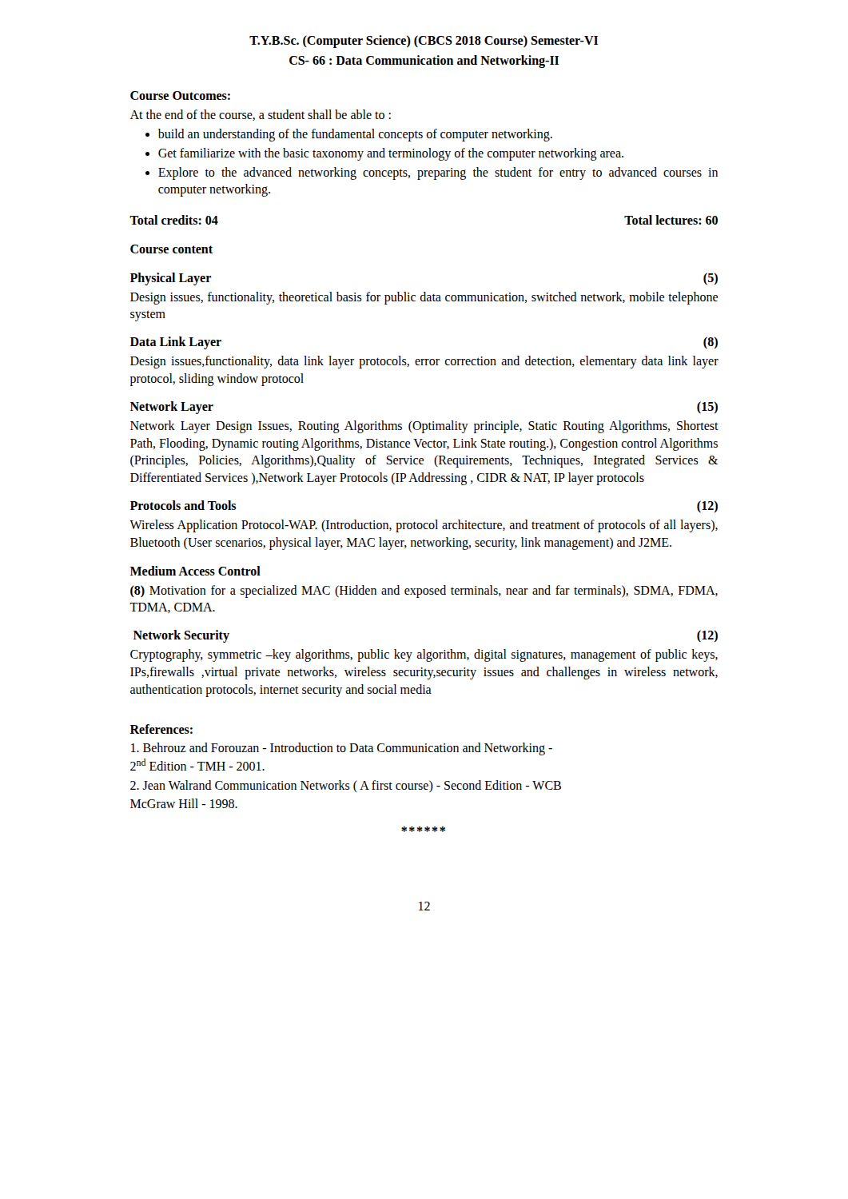T.Y.B.Sc. (Computer Science) (CBCS 2018 Course) Semester-VI
CS- 66 : Data Communication and Networking-II
Course Outcomes:
At the end of the course, a student shall be able to :
build an understanding of the fundamental concepts of computer networking.
Get familiarize with the basic taxonomy and terminology of the computer networking area.
Explore to the advanced networking concepts, preparing the student for entry to advanced courses in computer networking.
Total credits: 04 Total lectures: 60
Course content
Physical Layer (5)
Design issues, functionality, theoretical basis for public data communication, switched network, mobile telephone system
Data Link Layer (8)
Design issues,functionality, data link layer protocols, error correction and detection, elementary data link layer protocol, sliding window protocol
Network Layer (15)
Network Layer Design Issues, Routing Algorithms (Optimality principle, Static Routing Algorithms, Shortest Path, Flooding, Dynamic routing Algorithms, Distance Vector, Link State routing.), Congestion control Algorithms (Principles, Policies, Algorithms),Quality of Service (Requirements, Techniques, Integrated Services & Differentiated Services ),Network Layer Protocols (IP Addressing , CIDR & NAT, IP layer protocols
Protocols and Tools (12)
Wireless Application Protocol-WAP. (Introduction, protocol architecture, and treatment of protocols of all layers), Bluetooth (User scenarios, physical layer, MAC layer, networking, security, link management) and J2ME.
Medium Access Control
(8) Motivation for a specialized MAC (Hidden and exposed terminals, near and far terminals), SDMA, FDMA, TDMA, CDMA.
Network Security (12)
Cryptography, symmetric –key algorithms, public key algorithm, digital signatures, management of public keys, IPs,firewalls ,virtual private networks, wireless security,security issues and challenges in wireless network, authentication protocols, internet security and social media
References:
1. Behrouz and Forouzan - Introduction to Data Communication and Networking -
2nd Edition - TMH - 2001.
2. Jean Walrand Communication Networks ( A first course) - Second Edition - WCB
McGraw Hill - 1998.
******
12